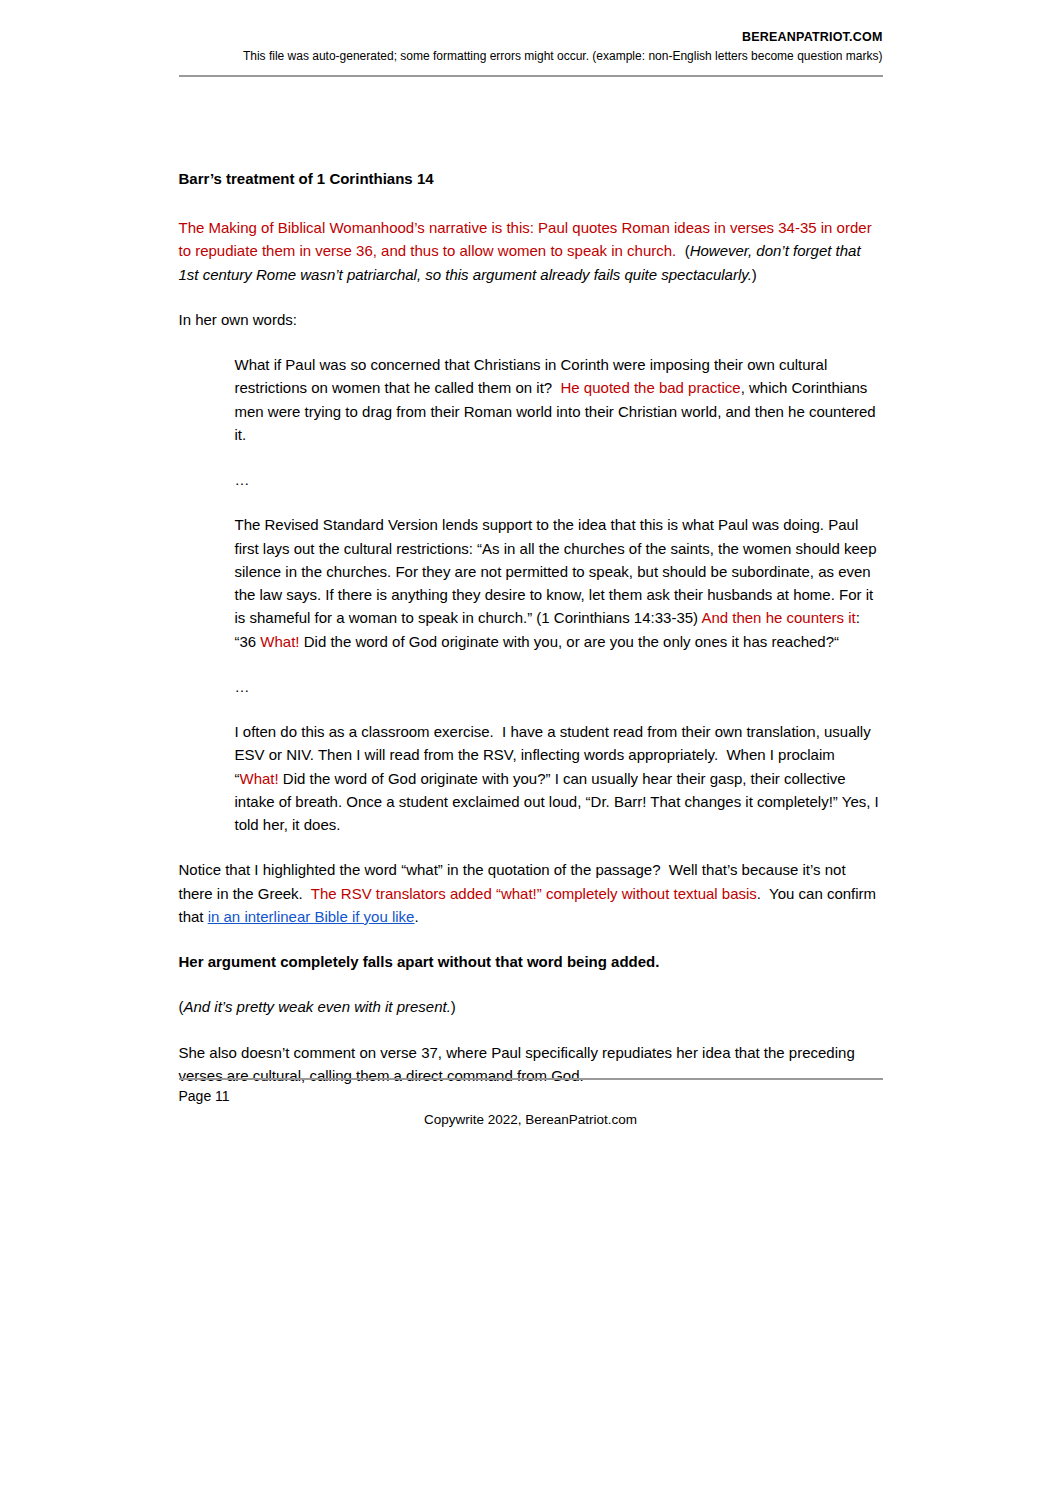BEREANPATRIOT.COM
This file was auto-generated; some formatting errors might occur. (example: non-English letters become question marks)
Barr’s treatment of 1 Corinthians 14
The Making of Biblical Womanhood’s narrative is this: Paul quotes Roman ideas in verses 34-35 in order to repudiate them in verse 36, and thus to allow women to speak in church. (However, don’t forget that 1st century Rome wasn’t patriarchal, so this argument already fails quite spectacularly.)
In her own words:
What if Paul was so concerned that Christians in Corinth were imposing their own cultural restrictions on women that he called them on it? He quoted the bad practice, which Corinthians men were trying to drag from their Roman world into their Christian world, and then he countered it.
…
The Revised Standard Version lends support to the idea that this is what Paul was doing. Paul first lays out the cultural restrictions: “As in all the churches of the saints, the women should keep silence in the churches. For they are not permitted to speak, but should be subordinate, as even the law says. If there is anything they desire to know, let them ask their husbands at home. For it is shameful for a woman to speak in church.” (1 Corinthians 14:33-35) And then he counters it: “36 What! Did the word of God originate with you, or are you the only ones it has reached?“
…
I often do this as a classroom exercise. I have a student read from their own translation, usually ESV or NIV. Then I will read from the RSV, inflecting words appropriately. When I proclaim “What! Did the word of God originate with you?” I can usually hear their gasp, their collective intake of breath. Once a student exclaimed out loud, “Dr. Barr! That changes it completely!” Yes, I told her, it does.
Notice that I highlighted the word “what” in the quotation of the passage? Well that’s because it’s not there in the Greek. The RSV translators added “what!” completely without textual basis. You can confirm that in an interlinear Bible if you like.
Her argument completely falls apart without that word being added.
(And it’s pretty weak even with it present.)
She also doesn’t comment on verse 37, where Paul specifically repudiates her idea that the preceding verses are cultural, calling them a direct command from God.
Page 11
Copywrite 2022, BereanPatriot.com